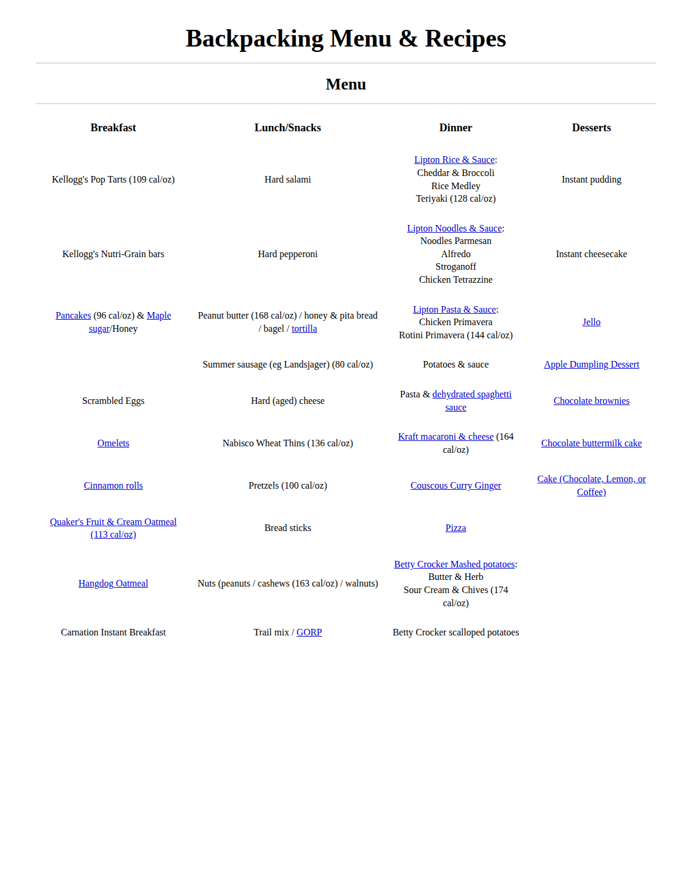Backpacking Menu & Recipes
Menu
| Breakfast | Lunch/Snacks | Dinner | Desserts |
| --- | --- | --- | --- |
| Kellogg's Pop Tarts (109 cal/oz) | Hard salami | Lipton Rice & Sauce : Cheddar & Broccoli Rice Medley Teriyaki (128 cal/oz) | Instant pudding |
| Kellogg's Nutri-Grain bars | Hard pepperoni | Lipton Noodles & Sauce : Noodles Parmesan Alfredo Stroganoff Chicken Tetrazzine | Instant cheesecake |
| Pancakes (96 cal/oz) & Maple sugar /Honey | Peanut butter (168 cal/oz) / honey & pita bread / bagel / tortilla | Lipton Pasta & Sauce : Chicken Primavera Rotini Primavera (144 cal/oz) | Jello |
| | Summer sausage (eg Landsjager) (80 cal/oz) | Potatoes & sauce | Apple Dumpling Dessert |
| Scrambled Eggs | Hard (aged) cheese | Pasta & dehydrated spaghetti sauce | Chocolate brownies |
| Omelets | Nabisco Wheat Thins (136 cal/oz) | Kraft macaroni & cheese (164 cal/oz) | Chocolate buttermilk cake |
| Cinnamon rolls | Pretzels (100 cal/oz) | Couscous Curry Ginger | Cake (Chocolate, Lemon, or Coffee) |
| Quaker's Fruit & Cream Oatmeal (113 cal/oz) | Bread sticks | Pizza | |
| Hangdog Oatmeal | Nuts (peanuts / cashews (163 cal/oz) / walnuts) | Betty Crocker Mashed potatoes : Butter & Herb Sour Cream & Chives (174 cal/oz) | |
| Carnation Instant Breakfast | Trail mix / GORP | Betty Crocker scalloped potatoes | |